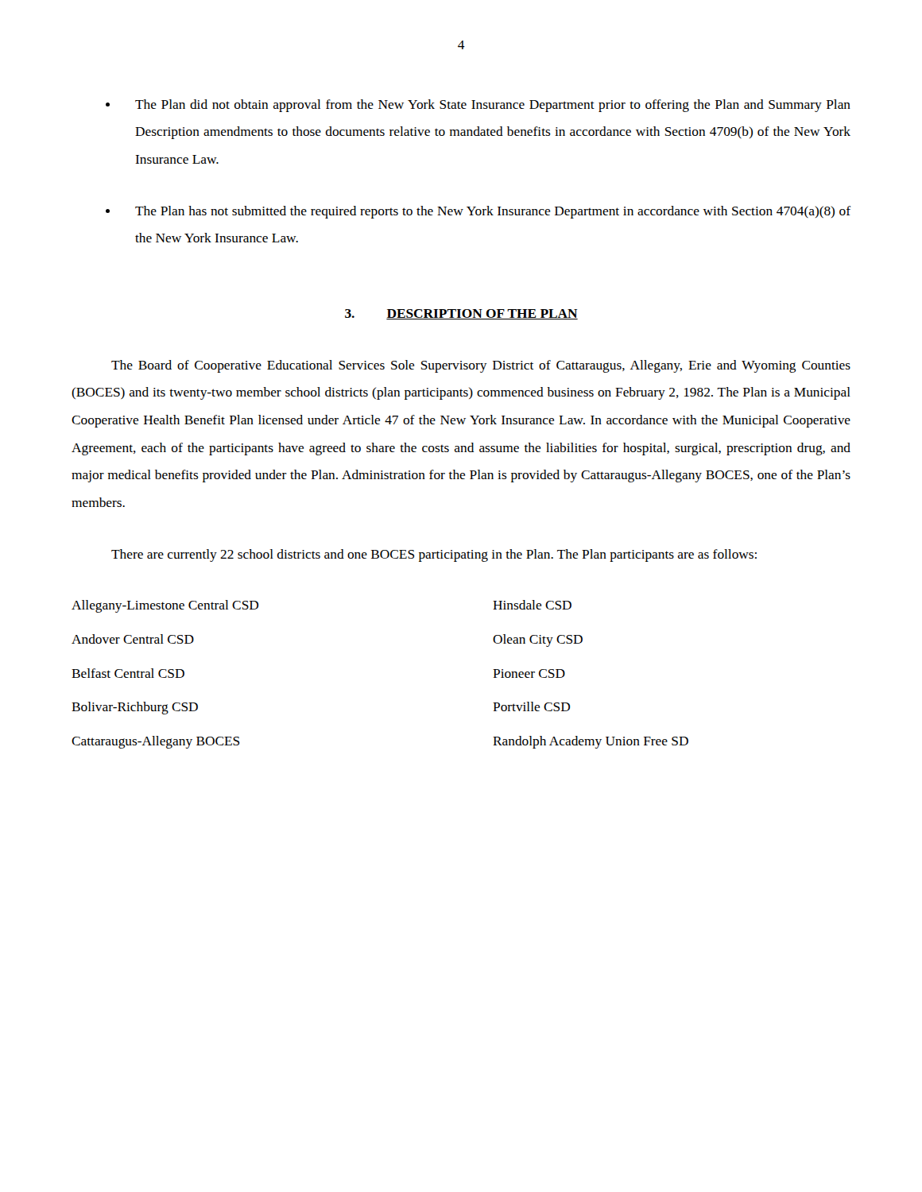4
The Plan did not obtain approval from the New York State Insurance Department prior to offering the Plan and Summary Plan Description amendments to those documents relative to mandated benefits in accordance with Section 4709(b) of the New York Insurance Law.
The Plan has not submitted the required reports to the New York Insurance Department in accordance with Section 4704(a)(8) of the New York Insurance Law.
3. DESCRIPTION OF THE PLAN
The Board of Cooperative Educational Services Sole Supervisory District of Cattaraugus, Allegany, Erie and Wyoming Counties (BOCES) and its twenty-two member school districts (plan participants) commenced business on February 2, 1982. The Plan is a Municipal Cooperative Health Benefit Plan licensed under Article 47 of the New York Insurance Law. In accordance with the Municipal Cooperative Agreement, each of the participants have agreed to share the costs and assume the liabilities for hospital, surgical, prescription drug, and major medical benefits provided under the Plan. Administration for the Plan is provided by Cattaraugus-Allegany BOCES, one of the Plan’s members.
There are currently 22 school districts and one BOCES participating in the Plan. The Plan participants are as follows:
| Allegany-Limestone Central CSD | Hinsdale CSD |
| Andover Central CSD | Olean City CSD |
| Belfast Central CSD | Pioneer CSD |
| Bolivar-Richburg CSD | Portville CSD |
| Cattaraugus-Allegany BOCES | Randolph Academy Union Free SD |